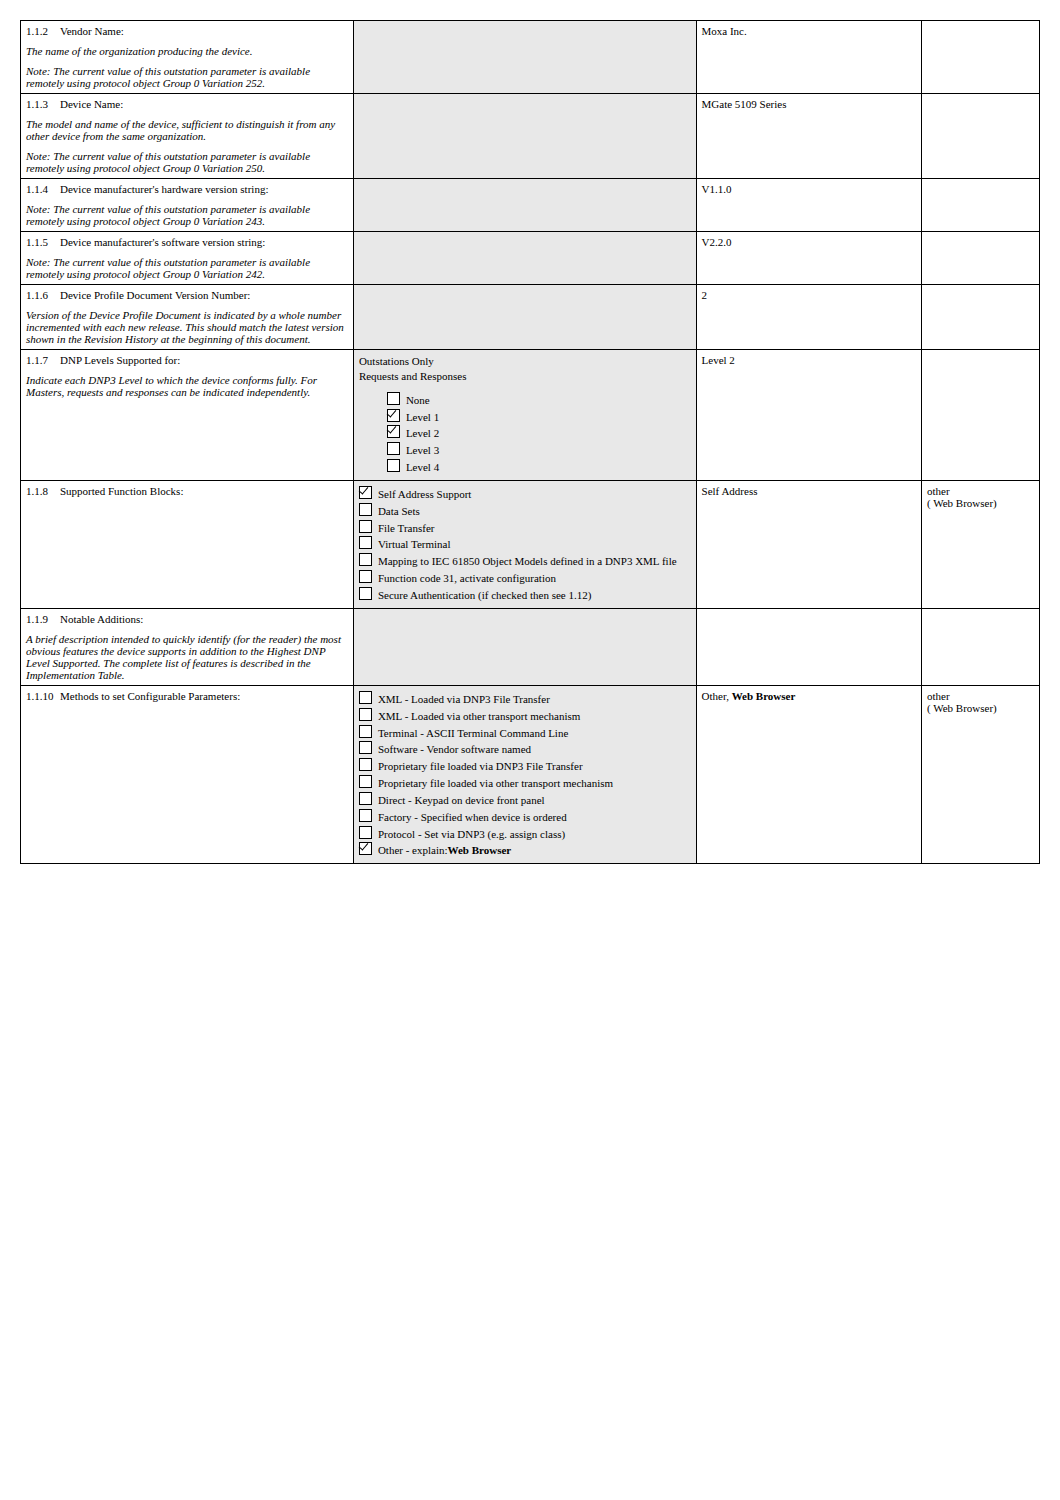| 1.1.2 Vendor Name: The name of the organization producing the device. Note: The current value of this outstation parameter is available remotely using protocol object Group 0 Variation 252. | | Moxa Inc. | |
| 1.1.3 Device Name: The model and name of the device, sufficient to distinguish it from any other device from the same organization. Note: The current value of this outstation parameter is available remotely using protocol object Group 0 Variation 250. | | MGate 5109 Series | |
| 1.1.4 Device manufacturer's hardware version string: Note: The current value of this outstation parameter is available remotely using protocol object Group 0 Variation 243. | | V1.1.0 | |
| 1.1.5 Device manufacturer's software version string: Note: The current value of this outstation parameter is available remotely using protocol object Group 0 Variation 242. | | V2.2.0 | |
| 1.1.6 Device Profile Document Version Number: Version of the Device Profile Document is indicated by a whole number incremented with each new release. This should match the latest version shown in the Revision History at the beginning of this document. | | 2 | |
| 1.1.7 DNP Levels Supported for: Indicate each DNP3 Level to which the device conforms fully. For Masters, requests and responses can be indicated independently. | Outstations Only Requests and Responses None Level 1 Level 2 Level 3 Level 4 | Level 2 | |
| 1.1.8 Supported Function Blocks: | Self Address Support Data Sets File Transfer Virtual Terminal Mapping to IEC 61850 Object Models defined in a DNP3 XML file Function code 31, activate configuration Secure Authentication (if checked then see 1.12) | Self Address | other ( Web Browser) |
| 1.1.9 Notable Additions: A brief description intended to quickly identify (for the reader) the most obvious features the device supports in addition to the Highest DNP Level Supported. The complete list of features is described in the Implementation Table. | | | |
| 1.1.10 Methods to set Configurable Parameters: | XML - Loaded via DNP3 File Transfer XML - Loaded via other transport mechanism Terminal - ASCII Terminal Command Line Software - Vendor software named Proprietary file loaded via DNP3 File Transfer Proprietary file loaded via other transport mechanism Direct - Keypad on device front panel Factory - Specified when device is ordered Protocol - Set via DNP3 (e.g. assign class) Other - explain: Web Browser | Other, Web Browser | other ( Web Browser) |